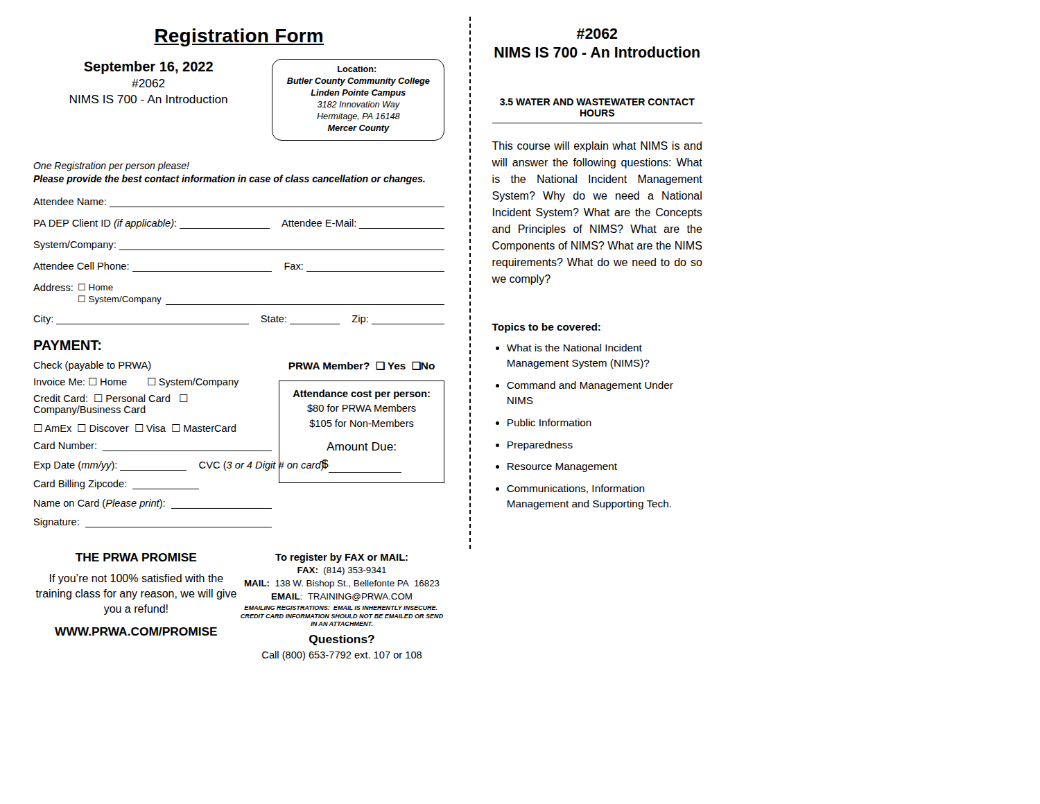Registration Form
September 16, 2022
#2062
NIMS IS 700 - An Introduction
Location:
Butler County Community College
Linden Pointe Campus
3182 Innovation Way
Hermitage, PA 16148
Mercer County
One Registration per person please!
Please provide the best contact information in case of class cancellation or changes.
Attendee Name:
PA DEP Client ID (if applicable): Attendee E-Mail:
System/Company:
Attendee Cell Phone: Fax:
Address: ☐ Home
☐ System/Company
City: State: Zip:
PAYMENT:
Check (payable to PRWA)
Invoice Me: ☐ Home ☐ System/Company
Credit Card: ☐ Personal Card ☐ Company/Business Card
☐ AmEx ☐ Discover ☐ Visa ☐ MasterCard
Card Number:
Exp Date (mm/yy): CVC (3 or 4 Digit # on card):
Card Billing Zipcode:
Name on Card (Please print):
Signature:
PRWA Member? ❑ Yes ❑No
Attendance cost per person:
$80 for PRWA Members
$105 for Non-Members
Amount Due:
$
THE PRWA PROMISE
If you’re not 100% satisfied with the training class for any reason, we will give you a refund!
WWW.PRWA.COM/PROMISE
To register by FAX or MAIL:
FAX: (814) 353-9341
MAIL: 138 W. Bishop St., Bellefonte PA 16823
EMAIL: TRAINING@PRWA.COM
EMAILING REGISTRATIONS: EMAIL IS INHERENTLY INSECURE. CREDIT CARD INFORMATION SHOULD NOT BE EMAILED OR SEND IN AN ATTACHMENT.
Questions?
Call (800) 653-7792 ext. 107 or 108
#2062
NIMS IS 700 - An Introduction
3.5 WATER AND WASTEWATER CONTACT HOURS
This course will explain what NIMS is and will answer the following questions: What is the National Incident Management System? Why do we need a National Incident System? What are the Concepts and Principles of NIMS? What are the Components of NIMS? What are the NIMS requirements? What do we need to do so we comply?
Topics to be covered:
What is the National Incident Management System (NIMS)?
Command and Management Under NIMS
Public Information
Preparedness
Resource Management
Communications, Information Management and Supporting Tech.